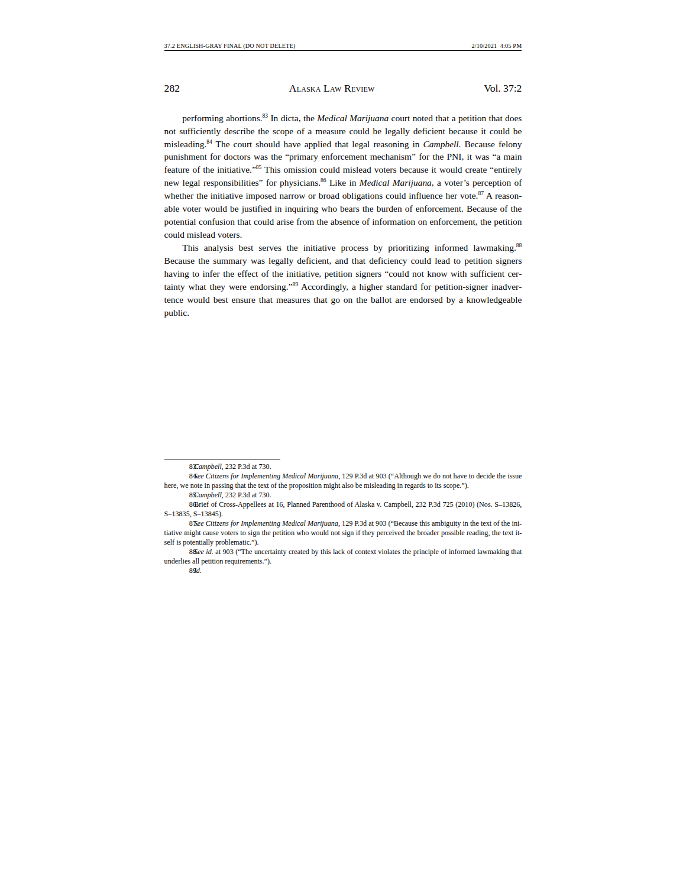37.2 English-Gray Final (Do Not Delete) 2/10/2021 4:05 PM
282 Alaska Law Review Vol. 37:2
performing abortions.83 In dicta, the Medical Marijuana court noted that a petition that does not sufficiently describe the scope of a measure could be legally deficient because it could be misleading.84 The court should have applied that legal reasoning in Campbell. Because felony punishment for doctors was the “primary enforcement mechanism” for the PNI, it was “a main feature of the initiative.”85 This omission could mislead voters because it would create “entirely new legal responsibilities” for physicians.86 Like in Medical Marijuana, a voter’s perception of whether the initiative imposed narrow or broad obligations could influence her vote.87 A reasonable voter would be justified in inquiring who bears the burden of enforcement. Because of the potential confusion that could arise from the absence of information on enforcement, the petition could mislead voters.
This analysis best serves the initiative process by prioritizing informed lawmaking.88 Because the summary was legally deficient, and that deficiency could lead to petition signers having to infer the effect of the initiative, petition signers “could not know with sufficient certainty what they were endorsing.”89 Accordingly, a higher standard for petition-signer inadvertence would best ensure that measures that go on the ballot are endorsed by a knowledgeable public.
83. Campbell, 232 P.3d at 730.
84. See Citizens for Implementing Medical Marijuana, 129 P.3d at 903 (“Although we do not have to decide the issue here, we note in passing that the text of the proposition might also be misleading in regards to its scope.”).
85. Campbell, 232 P.3d at 730.
86. Brief of Cross-Appellees at 16, Planned Parenthood of Alaska v. Campbell, 232 P.3d 725 (2010) (Nos. S–13826, S–13835, S–13845).
87. See Citizens for Implementing Medical Marijuana, 129 P.3d at 903 (“Because this ambiguity in the text of the initiative might cause voters to sign the petition who would not sign if they perceived the broader possible reading, the text itself is potentially problematic.”).
88. See id. at 903 (“The uncertainty created by this lack of context violates the principle of informed lawmaking that underlies all petition requirements.”).
89. Id.